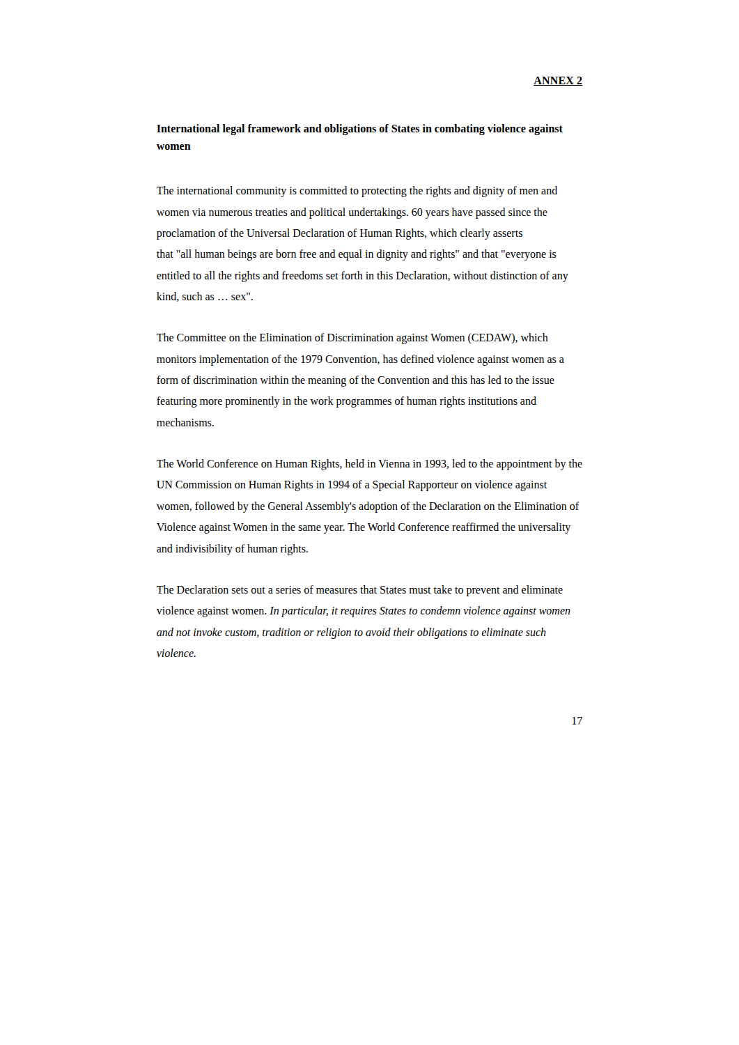ANNEX 2
International legal framework and obligations of States in combating violence against women
The international community is committed to protecting the rights and dignity of men and women via numerous treaties and political undertakings. 60 years have passed since the proclamation of the Universal Declaration of Human Rights, which clearly asserts
that "all human beings are born free and equal in dignity and rights" and that "everyone is entitled to all the rights and freedoms set forth in this Declaration, without distinction of any kind, such as … sex".
The Committee on the Elimination of Discrimination against Women (CEDAW), which monitors implementation of the 1979 Convention, has defined violence against women as a form of discrimination within the meaning of the Convention and this has led to the issue featuring more prominently in the work programmes of human rights institutions and mechanisms.
The World Conference on Human Rights, held in Vienna in 1993, led to the appointment by the UN Commission on Human Rights in 1994 of a Special Rapporteur on violence against women, followed by the General Assembly's adoption of the Declaration on the Elimination of Violence against Women in the same year. The World Conference reaffirmed the universality and indivisibility of human rights.
The Declaration sets out a series of measures that States must take to prevent and eliminate violence against women. In particular, it requires States to condemn violence against women and not invoke custom, tradition or religion to avoid their obligations to eliminate such violence.
17